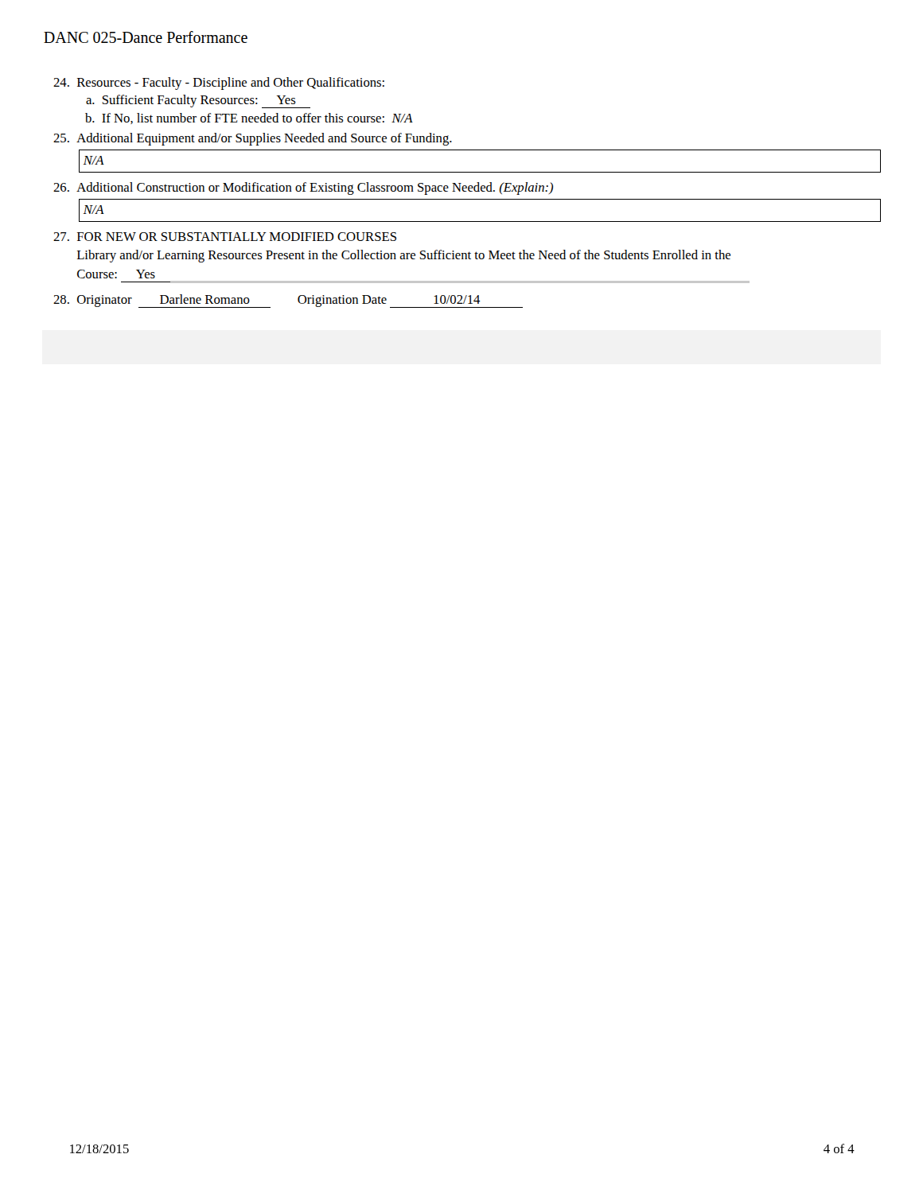DANC 025-Dance Performance
24. Resources - Faculty - Discipline and Other Qualifications:
a. Sufficient Faculty Resources: Yes
b. If No, list number of FTE needed to offer this course: N/A
25. Additional Equipment and/or Supplies Needed and Source of Funding.
N/A
26. Additional Construction or Modification of Existing Classroom Space Needed. (Explain:)
N/A
27. FOR NEW OR SUBSTANTIALLY MODIFIED COURSES
Library and/or Learning Resources Present in the Collection are Sufficient to Meet the Need of the Students Enrolled in the
Course: Yes
28. Originator Darlene Romano Origination Date 10/02/14
12/18/2015 4 of 4